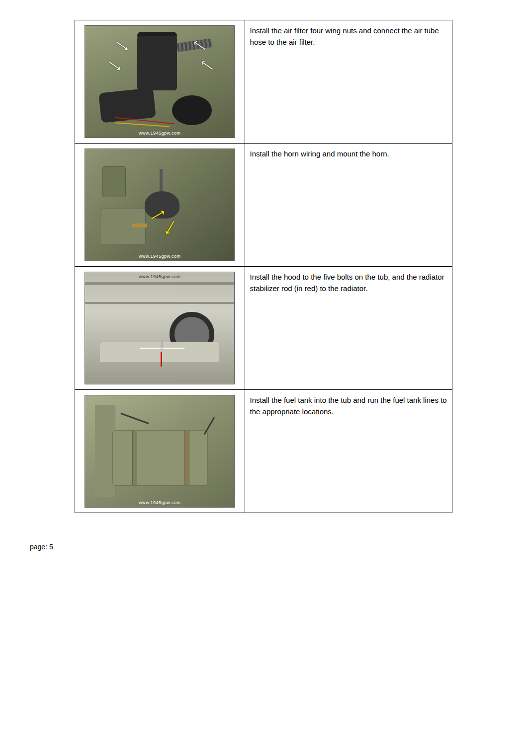| ⟶ ⟶ ⟶ ⟶ www.1945gpw.com | Install the air filter four wing nuts and connect the air tube hose to the air filter. |
| ⟶ ⟶ www.1945gpw.com | Install the horn wiring and mount the horn. |
| ↓ www.1945gpw.com | Install the hood to the five bolts on the tub, and the radiator stabilizer rod (in red) to the radiator. |
| www.1945gpw.com | Install the fuel tank into the tub and run the fuel tank lines to the appropriate locations. |
page: 5